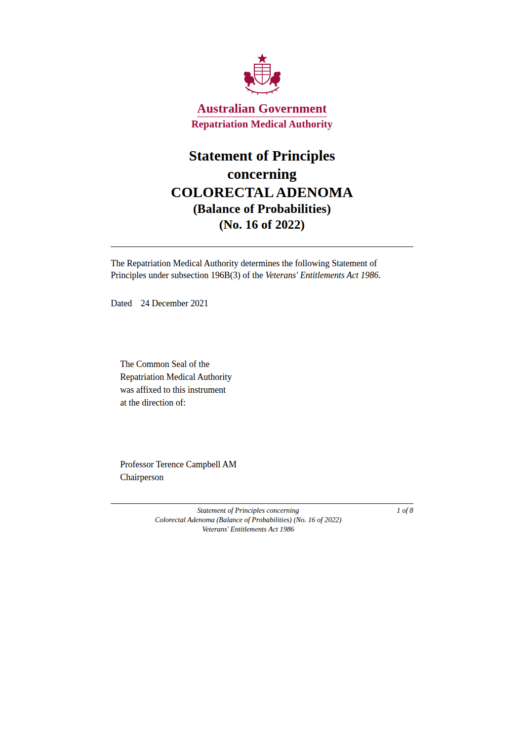Australian Government Repatriation Medical Authority
Statement of Principles concerning COLORECTAL ADENOMA (Balance of Probabilities) (No. 16 of 2022)
The Repatriation Medical Authority determines the following Statement of Principles under subsection 196B(3) of the Veterans' Entitlements Act 1986.
Dated24 December 2021
The Common Seal of the
Repatriation Medical Authority
was affixed to this instrument
at the direction of:
Professor Terence Campbell AM
Chairperson
Statement of Principles concerning
Colorectal Adenoma (Balance of Probabilities) (No. 16 of 2022)
Veterans' Entitlements Act 1986
1 of 8